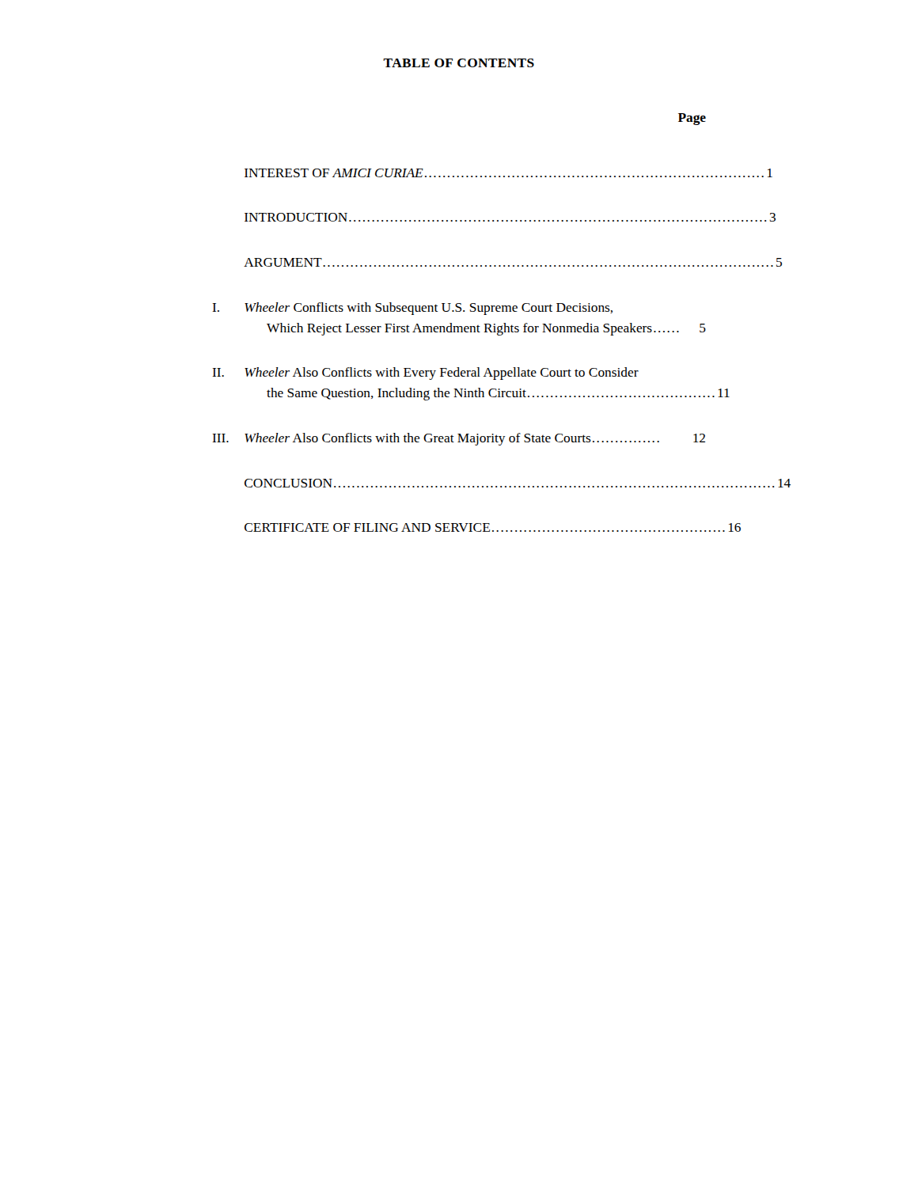i
TABLE OF CONTENTS
Page
INTEREST OF AMICI CURIAE .......................................................................... 1
INTRODUCTION ........................................................................................... 3
ARGUMENT .................................................................................................. 5
I. Wheeler Conflicts with Subsequent U.S. Supreme Court Decisions, Which Reject Lesser First Amendment Rights for Nonmedia Speakers ...... 5
II. Wheeler Also Conflicts with Every Federal Appellate Court to Consider the Same Question, Including the Ninth Circuit ......................................... 11
III. Wheeler Also Conflicts with the Great Majority of State Courts ............... 12
CONCLUSION ................................................................................................ 14
CERTIFICATE OF FILING AND SERVICE ................................................... 16